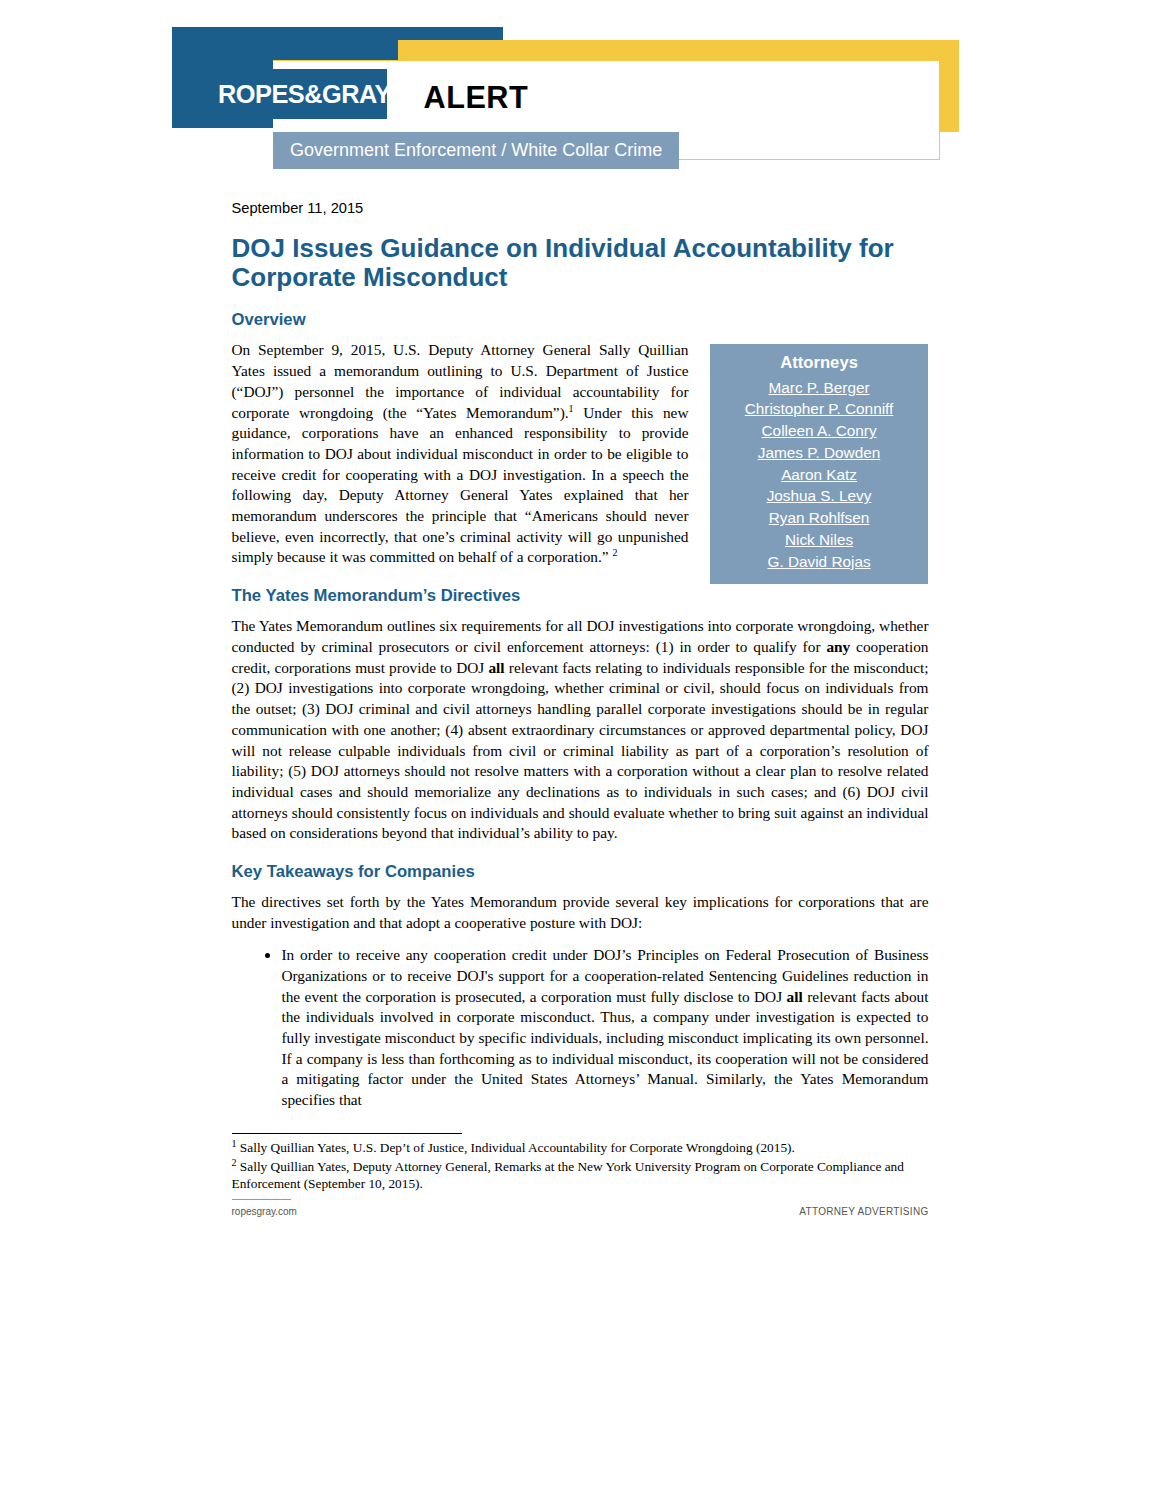ROPES&GRAY
ALERT
Government Enforcement / White Collar Crime
September 11, 2015
DOJ Issues Guidance on Individual Accountability for Corporate Misconduct
Overview
Attorneys
Marc P. Berger Christopher P. Conniff Colleen A. Conry James P. Dowden Aaron Katz Joshua S. Levy Ryan Rohlfsen Nick Niles G. David Rojas
On September 9, 2015, U.S. Deputy Attorney General Sally Quillian Yates issued a memorandum outlining to U.S. Department of Justice (“DOJ”) personnel the importance of individual accountability for corporate wrongdoing (the “Yates Memorandum”).1 Under this new guidance, corporations have an enhanced responsibility to provide information to DOJ about individual misconduct in order to be eligible to receive credit for cooperating with a DOJ investigation. In a speech the following day, Deputy Attorney General Yates explained that her memorandum underscores the principle that “Americans should never believe, even incorrectly, that one’s criminal activity will go unpunished simply because it was committed on behalf of a corporation.” 2
The Yates Memorandum’s Directives
The Yates Memorandum outlines six requirements for all DOJ investigations into corporate wrongdoing, whether conducted by criminal prosecutors or civil enforcement attorneys: (1) in order to qualify for any cooperation credit, corporations must provide to DOJ all relevant facts relating to individuals responsible for the misconduct; (2) DOJ investigations into corporate wrongdoing, whether criminal or civil, should focus on individuals from the outset; (3) DOJ criminal and civil attorneys handling parallel corporate investigations should be in regular communication with one another; (4) absent extraordinary circumstances or approved departmental policy, DOJ will not release culpable individuals from civil or criminal liability as part of a corporation’s resolution of liability; (5) DOJ attorneys should not resolve matters with a corporation without a clear plan to resolve related individual cases and should memorialize any declinations as to individuals in such cases; and (6) DOJ civil attorneys should consistently focus on individuals and should evaluate whether to bring suit against an individual based on considerations beyond that individual’s ability to pay.
Key Takeaways for Companies
The directives set forth by the Yates Memorandum provide several key implications for corporations that are under investigation and that adopt a cooperative posture with DOJ:
In order to receive any cooperation credit under DOJ’s Principles on Federal Prosecution of Business Organizations or to receive DOJ's support for a cooperation-related Sentencing Guidelines reduction in the event the corporation is prosecuted, a corporation must fully disclose to DOJ all relevant facts about the individuals involved in corporate misconduct. Thus, a company under investigation is expected to fully investigate misconduct by specific individuals, including misconduct implicating its own personnel. If a company is less than forthcoming as to individual misconduct, its cooperation will not be considered a mitigating factor under the United States Attorneys’ Manual. Similarly, the Yates Memorandum specifies that
1 Sally Quillian Yates, U.S. Dep’t of Justice, Individual Accountability for Corporate Wrongdoing (2015).
2 Sally Quillian Yates, Deputy Attorney General, Remarks at the New York University Program on Corporate Compliance and Enforcement (September 10, 2015).
ropesgray.com ATTORNEY ADVERTISING